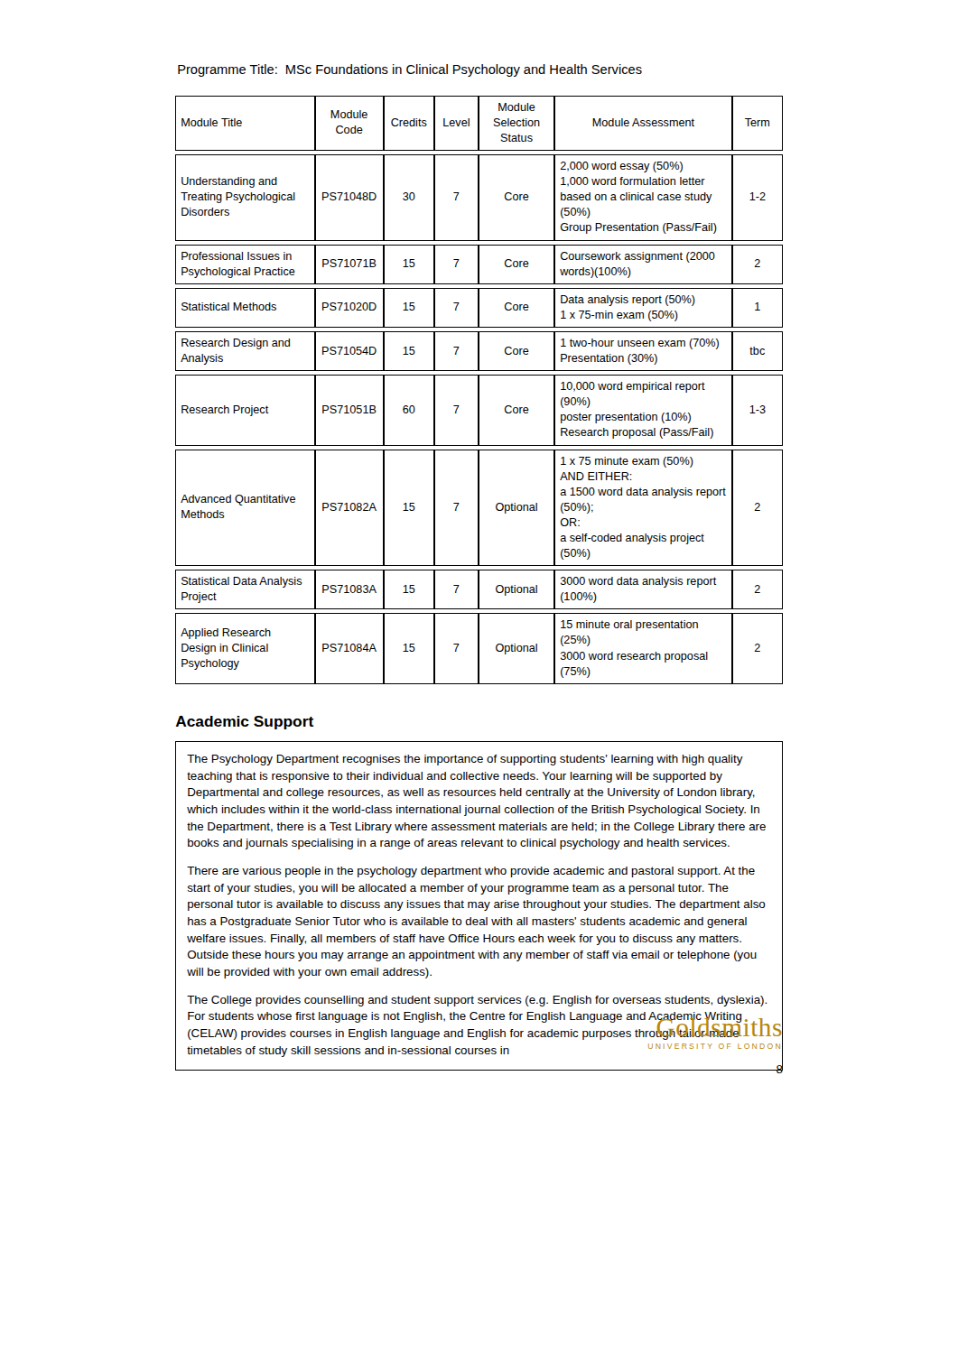Programme Title: MSc Foundations in Clinical Psychology and Health Services
| Module Title | Module Code | Credits | Level | Module Selection Status | Module Assessment | Term |
| --- | --- | --- | --- | --- | --- | --- |
| Understanding and Treating Psychological Disorders | PS71048D | 30 | 7 | Core | 2,000 word essay (50%) 1,000 word formulation letter based on a clinical case study (50%) Group Presentation (Pass/Fail) | 1-2 |
| Professional Issues in Psychological Practice | PS71071B | 15 | 7 | Core | Coursework assignment (2000 words)(100%) | 2 |
| Statistical Methods | PS71020D | 15 | 7 | Core | Data analysis report (50%) 1 x 75-min exam (50%) | 1 |
| Research Design and Analysis | PS71054D | 15 | 7 | Core | 1 two-hour unseen exam (70%) Presentation (30%) | tbc |
| Research Project | PS71051B | 60 | 7 | Core | 10,000 word empirical report (90%) poster presentation (10%) Research proposal (Pass/Fail) | 1-3 |
| Advanced Quantitative Methods | PS71082A | 15 | 7 | Optional | 1 x 75 minute exam (50%) AND EITHER: a 1500 word data analysis report (50%); OR: a self-coded analysis project (50%) | 2 |
| Statistical Data Analysis Project | PS71083A | 15 | 7 | Optional | 3000 word data analysis report (100%) | 2 |
| Applied Research Design in Clinical Psychology | PS71084A | 15 | 7 | Optional | 15 minute oral presentation (25%) 3000 word research proposal (75%) | 2 |
Academic Support
The Psychology Department recognises the importance of supporting students' learning with high quality teaching that is responsive to their individual and collective needs. Your learning will be supported by Departmental and college resources, as well as resources held centrally at the University of London library, which includes within it the world-class international journal collection of the British Psychological Society. In the Department, there is a Test Library where assessment materials are held; in the College Library there are books and journals specialising in a range of areas relevant to clinical psychology and health services.
There are various people in the psychology department who provide academic and pastoral support. At the start of your studies, you will be allocated a member of your programme team as a personal tutor. The personal tutor is available to discuss any issues that may arise throughout your studies. The department also has a Postgraduate Senior Tutor who is available to deal with all masters' students academic and general welfare issues. Finally, all members of staff have Office Hours each week for you to discuss any matters. Outside these hours you may arrange an appointment with any member of staff via email or telephone (you will be provided with your own email address).
The College provides counselling and student support services (e.g. English for overseas students, dyslexia). For students whose first language is not English, the Centre for English Language and Academic Writing (CELAW) provides courses in English language and English for academic purposes through tailor-made timetables of study skill sessions and in-sessional courses in
Goldsmiths
UNIVERSITY OF LONDON
8